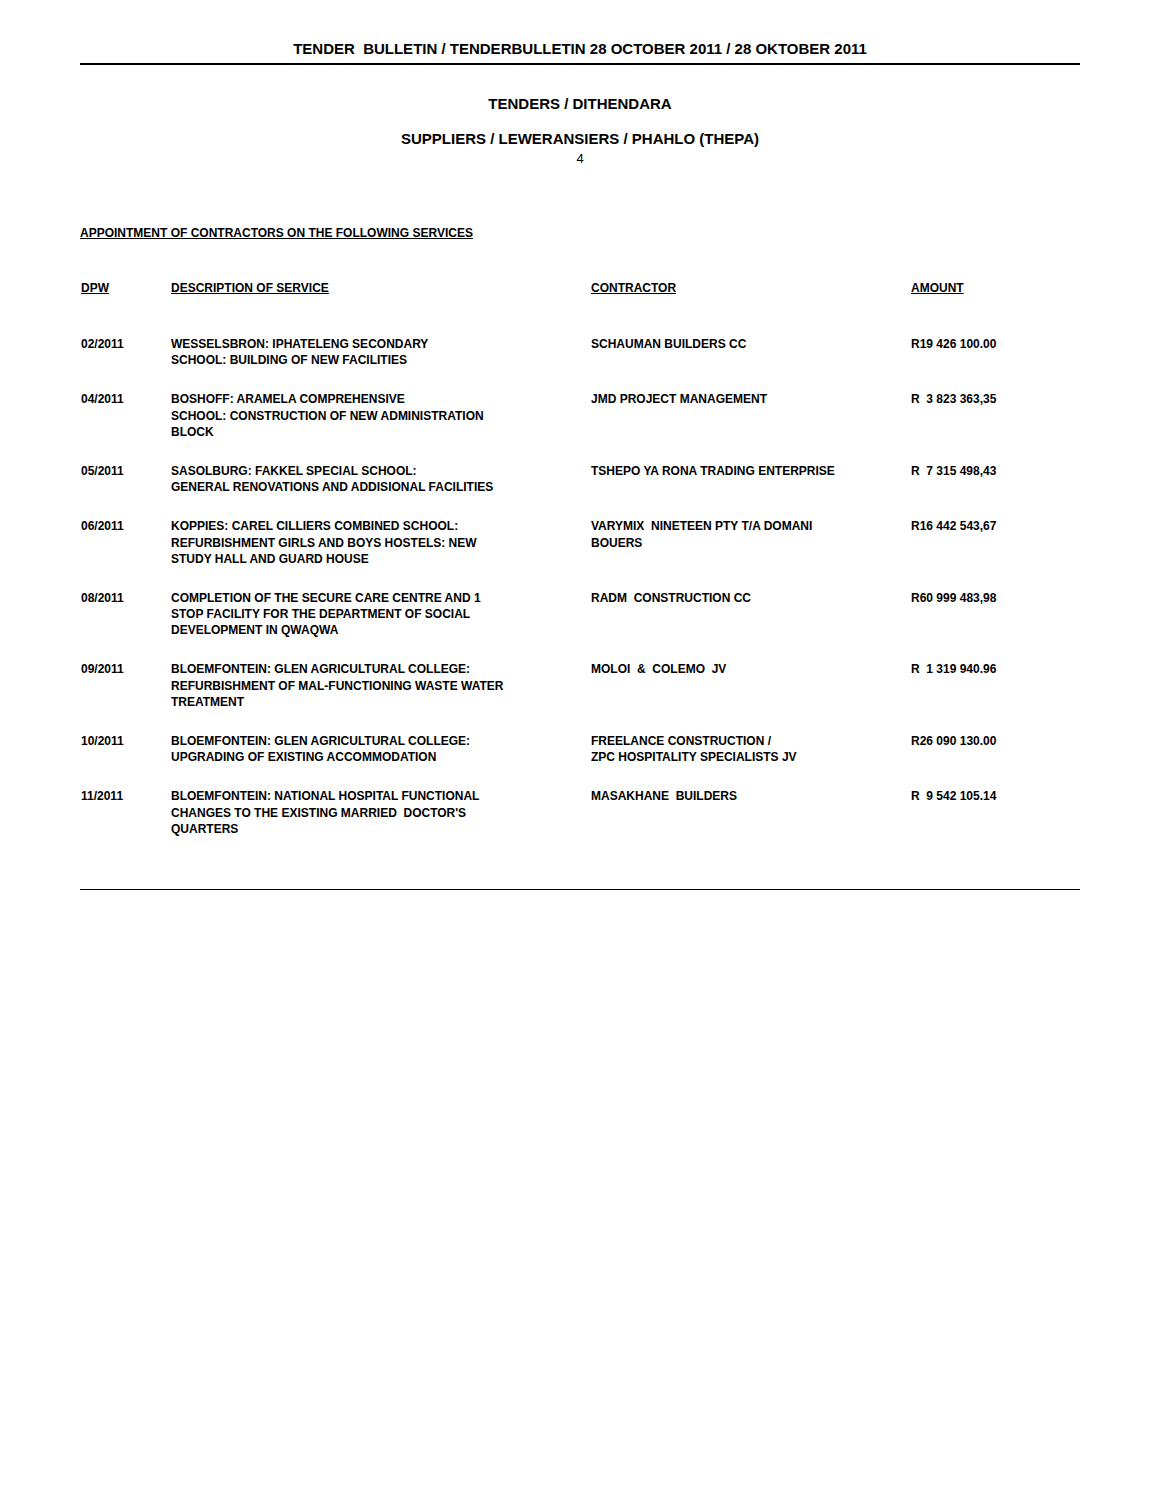TENDER BULLETIN / TENDERBULLETIN 28 OCTOBER 2011 / 28 OKTOBER 2011
TENDERS / DITHENDARA
SUPPLIERS / LEWERANSIERS / PHAHLO (THEPA)
4
APPOINTMENT OF CONTRACTORS ON THE FOLLOWING SERVICES
| DPW | DESCRIPTION OF SERVICE | CONTRACTOR | AMOUNT |
| --- | --- | --- | --- |
| 02/2011 | WESSELSBRON: IPHATELENG SECONDARY SCHOOL: BUILDING OF NEW FACILITIES | SCHAUMAN BUILDERS CC | R19 426 100.00 |
| 04/2011 | BOSHOFF: ARAMELA COMPREHENSIVE SCHOOL: CONSTRUCTION OF NEW ADMINISTRATION BLOCK | JMD PROJECT MANAGEMENT | R 3 823 363,35 |
| 05/2011 | SASOLBURG: FAKKEL SPECIAL SCHOOL: GENERAL RENOVATIONS AND ADDISIONAL FACILITIES | TSHEPO YA RONA TRADING ENTERPRISE | R 7 315 498,43 |
| 06/2011 | KOPPIES: CAREL CILLIERS COMBINED SCHOOL: REFURBISHMENT GIRLS AND BOYS HOSTELS: NEW STUDY HALL AND GUARD HOUSE | VARYMIX NINETEEN PTY T/A DOMANI BOUERS | R16 442 543,67 |
| 08/2011 | COMPLETION OF THE SECURE CARE CENTRE AND 1 STOP FACILITY FOR THE DEPARTMENT OF SOCIAL DEVELOPMENT IN QWAQWA | RADM CONSTRUCTION CC | R60 999 483,98 |
| 09/2011 | BLOEMFONTEIN: GLEN AGRICULTURAL COLLEGE: REFURBISHMENT OF MAL-FUNCTIONING WASTE WATER TREATMENT | MOLOI & COLEMO JV | R 1 319 940.96 |
| 10/2011 | BLOEMFONTEIN: GLEN AGRICULTURAL COLLEGE: UPGRADING OF EXISTING ACCOMMODATION | FREELANCE CONSTRUCTION / ZPC HOSPITALITY SPECIALISTS JV | R26 090 130.00 |
| 11/2011 | BLOEMFONTEIN: NATIONAL HOSPITAL FUNCTIONAL CHANGES TO THE EXISTING MARRIED DOCTOR'S QUARTERS | MASAKHANE BUILDERS | R 9 542 105.14 |